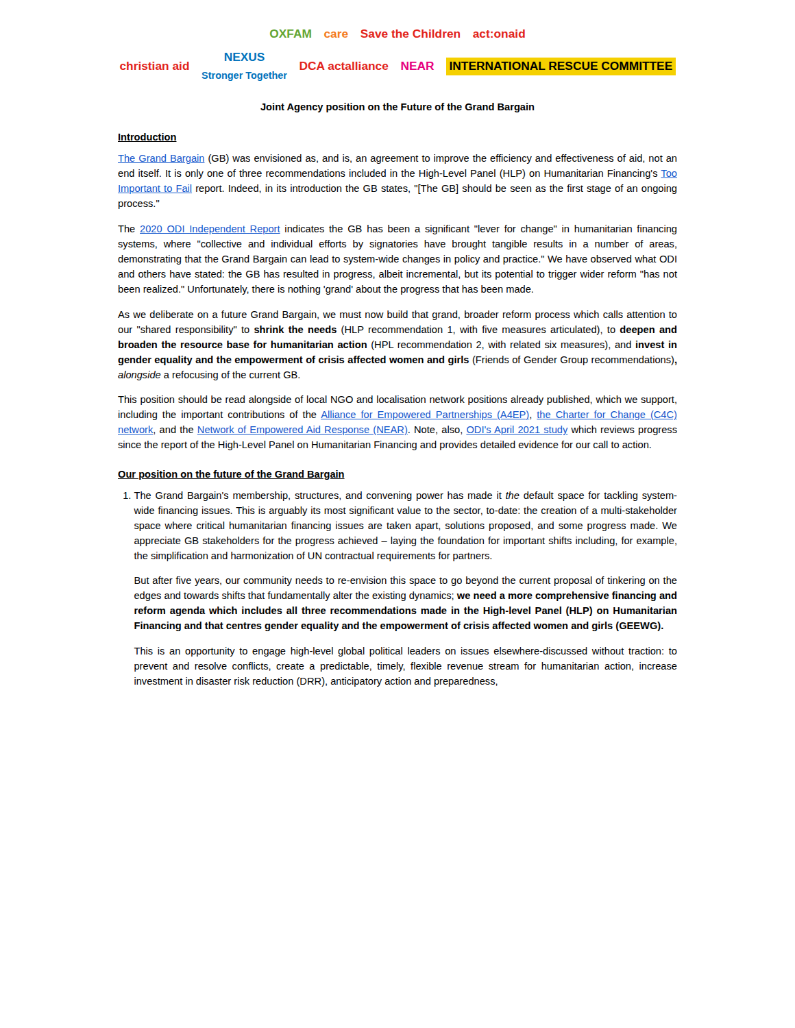OXFAM care Save the Children act:onaid
christian aid NEXUS
Stronger Together DCA actalliance NEAR INTERNATIONAL RESCUE COMMITTEE
Joint Agency position on the Future of the Grand Bargain
Introduction
The Grand Bargain (GB) was envisioned as, and is, an agreement to improve the efficiency and effectiveness of aid, not an end itself. It is only one of three recommendations included in the High-Level Panel (HLP) on Humanitarian Financing's Too Important to Fail report. Indeed, in its introduction the GB states, "[The GB] should be seen as the first stage of an ongoing process."
The 2020 ODI Independent Report indicates the GB has been a significant "lever for change" in humanitarian financing systems, where "collective and individual efforts by signatories have brought tangible results in a number of areas, demonstrating that the Grand Bargain can lead to system-wide changes in policy and practice." We have observed what ODI and others have stated: the GB has resulted in progress, albeit incremental, but its potential to trigger wider reform "has not been realized." Unfortunately, there is nothing 'grand' about the progress that has been made.
As we deliberate on a future Grand Bargain, we must now build that grand, broader reform process which calls attention to our "shared responsibility" to shrink the needs (HLP recommendation 1, with five measures articulated), to deepen and broaden the resource base for humanitarian action (HPL recommendation 2, with related six measures), and invest in gender equality and the empowerment of crisis affected women and girls (Friends of Gender Group recommendations), alongside a refocusing of the current GB.
This position should be read alongside of local NGO and localisation network positions already published, which we support, including the important contributions of the Alliance for Empowered Partnerships (A4EP), the Charter for Change (C4C) network, and the Network of Empowered Aid Response (NEAR). Note, also, ODI's April 2021 study which reviews progress since the report of the High-Level Panel on Humanitarian Financing and provides detailed evidence for our call to action.
Our position on the future of the Grand Bargain
The Grand Bargain's membership, structures, and convening power has made it the default space for tackling system-wide financing issues. This is arguably its most significant value to the sector, to-date: the creation of a multi-stakeholder space where critical humanitarian financing issues are taken apart, solutions proposed, and some progress made. We appreciate GB stakeholders for the progress achieved – laying the foundation for important shifts including, for example, the simplification and harmonization of UN contractual requirements for partners.
But after five years, our community needs to re-envision this space to go beyond the current proposal of tinkering on the edges and towards shifts that fundamentally alter the existing dynamics; we need a more comprehensive financing and reform agenda which includes all three recommendations made in the High-level Panel (HLP) on Humanitarian Financing and that centres gender equality and the empowerment of crisis affected women and girls (GEEWG).
This is an opportunity to engage high-level global political leaders on issues elsewhere-discussed without traction: to prevent and resolve conflicts, create a predictable, timely, flexible revenue stream for humanitarian action, increase investment in disaster risk reduction (DRR), anticipatory action and preparedness,